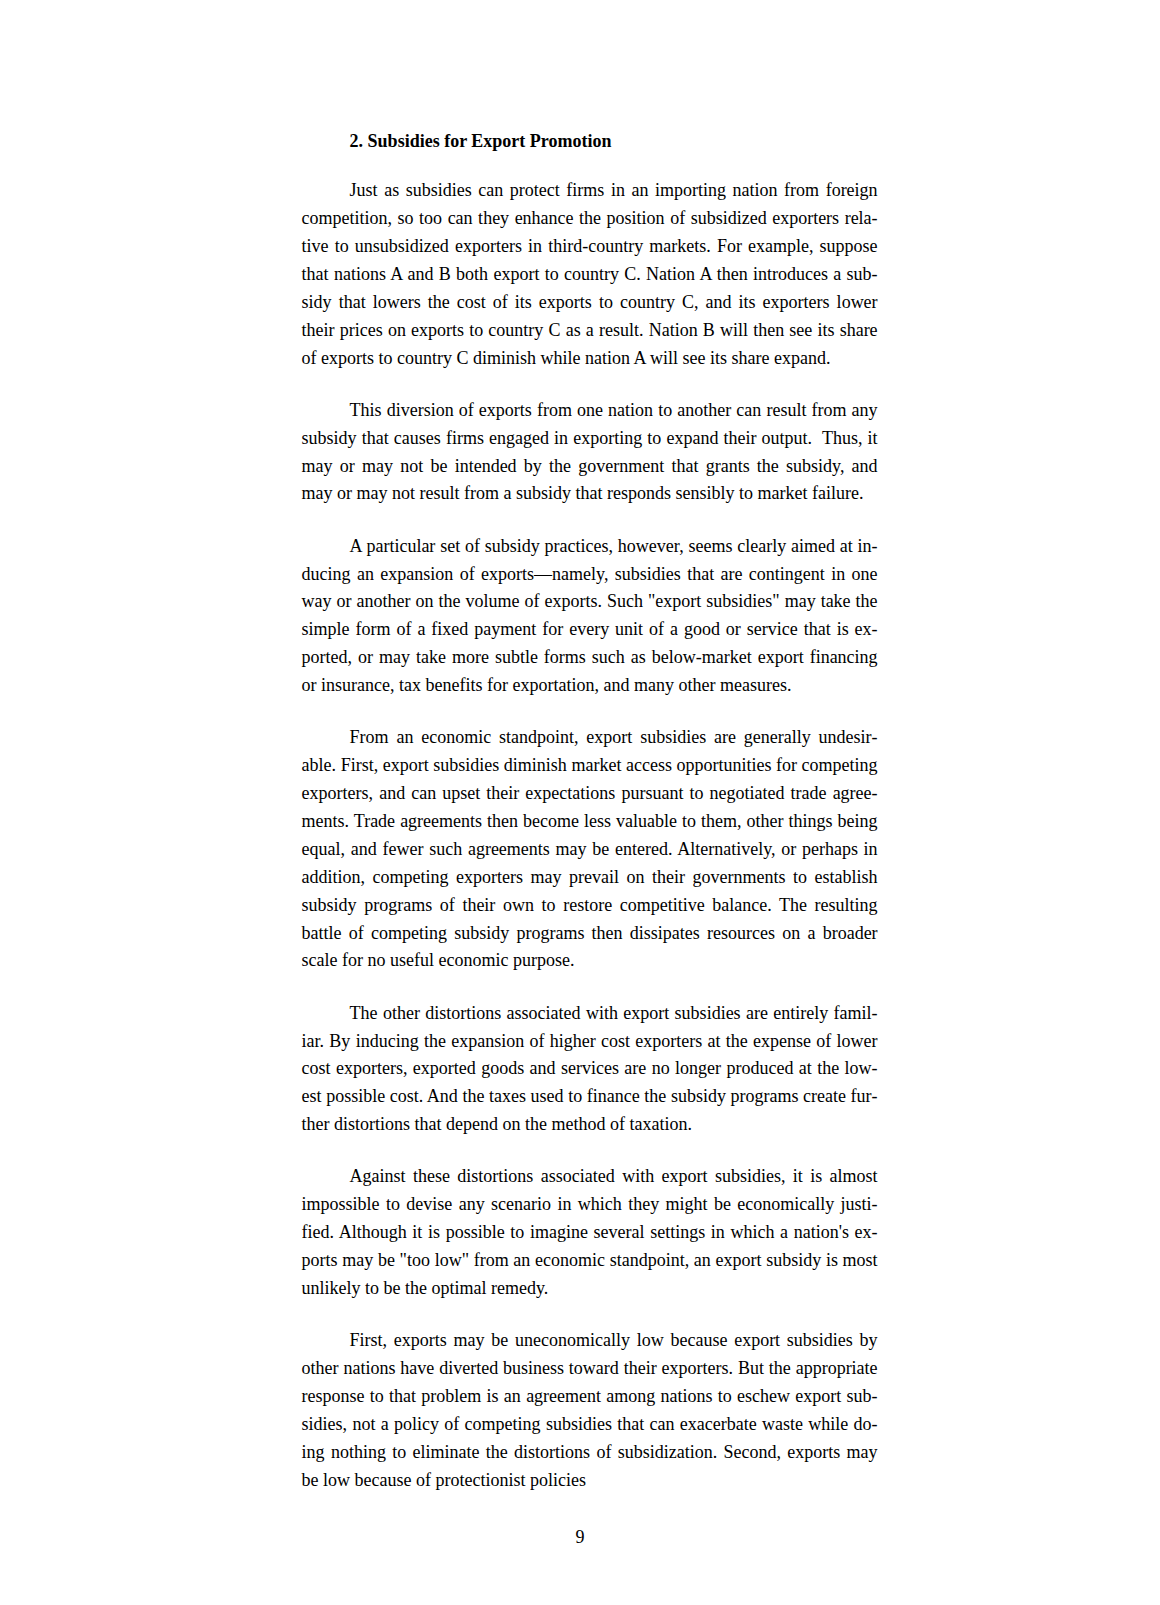2. Subsidies for Export Promotion
Just as subsidies can protect firms in an importing nation from foreign competition, so too can they enhance the position of subsidized exporters relative to unsubsidized exporters in third-country markets. For example, suppose that nations A and B both export to country C. Nation A then introduces a subsidy that lowers the cost of its exports to country C, and its exporters lower their prices on exports to country C as a result. Nation B will then see its share of exports to country C diminish while nation A will see its share expand.
This diversion of exports from one nation to another can result from any subsidy that causes firms engaged in exporting to expand their output. Thus, it may or may not be intended by the government that grants the subsidy, and may or may not result from a subsidy that responds sensibly to market failure.
A particular set of subsidy practices, however, seems clearly aimed at inducing an expansion of exports—namely, subsidies that are contingent in one way or another on the volume of exports. Such "export subsidies" may take the simple form of a fixed payment for every unit of a good or service that is exported, or may take more subtle forms such as below-market export financing or insurance, tax benefits for exportation, and many other measures.
From an economic standpoint, export subsidies are generally undesirable. First, export subsidies diminish market access opportunities for competing exporters, and can upset their expectations pursuant to negotiated trade agreements. Trade agreements then become less valuable to them, other things being equal, and fewer such agreements may be entered. Alternatively, or perhaps in addition, competing exporters may prevail on their governments to establish subsidy programs of their own to restore competitive balance. The resulting battle of competing subsidy programs then dissipates resources on a broader scale for no useful economic purpose.
The other distortions associated with export subsidies are entirely familiar. By inducing the expansion of higher cost exporters at the expense of lower cost exporters, exported goods and services are no longer produced at the lowest possible cost. And the taxes used to finance the subsidy programs create further distortions that depend on the method of taxation.
Against these distortions associated with export subsidies, it is almost impossible to devise any scenario in which they might be economically justified. Although it is possible to imagine several settings in which a nation's exports may be "too low" from an economic standpoint, an export subsidy is most unlikely to be the optimal remedy.
First, exports may be uneconomically low because export subsidies by other nations have diverted business toward their exporters. But the appropriate response to that problem is an agreement among nations to eschew export subsidies, not a policy of competing subsidies that can exacerbate waste while doing nothing to eliminate the distortions of subsidization. Second, exports may be low because of protectionist policies
9